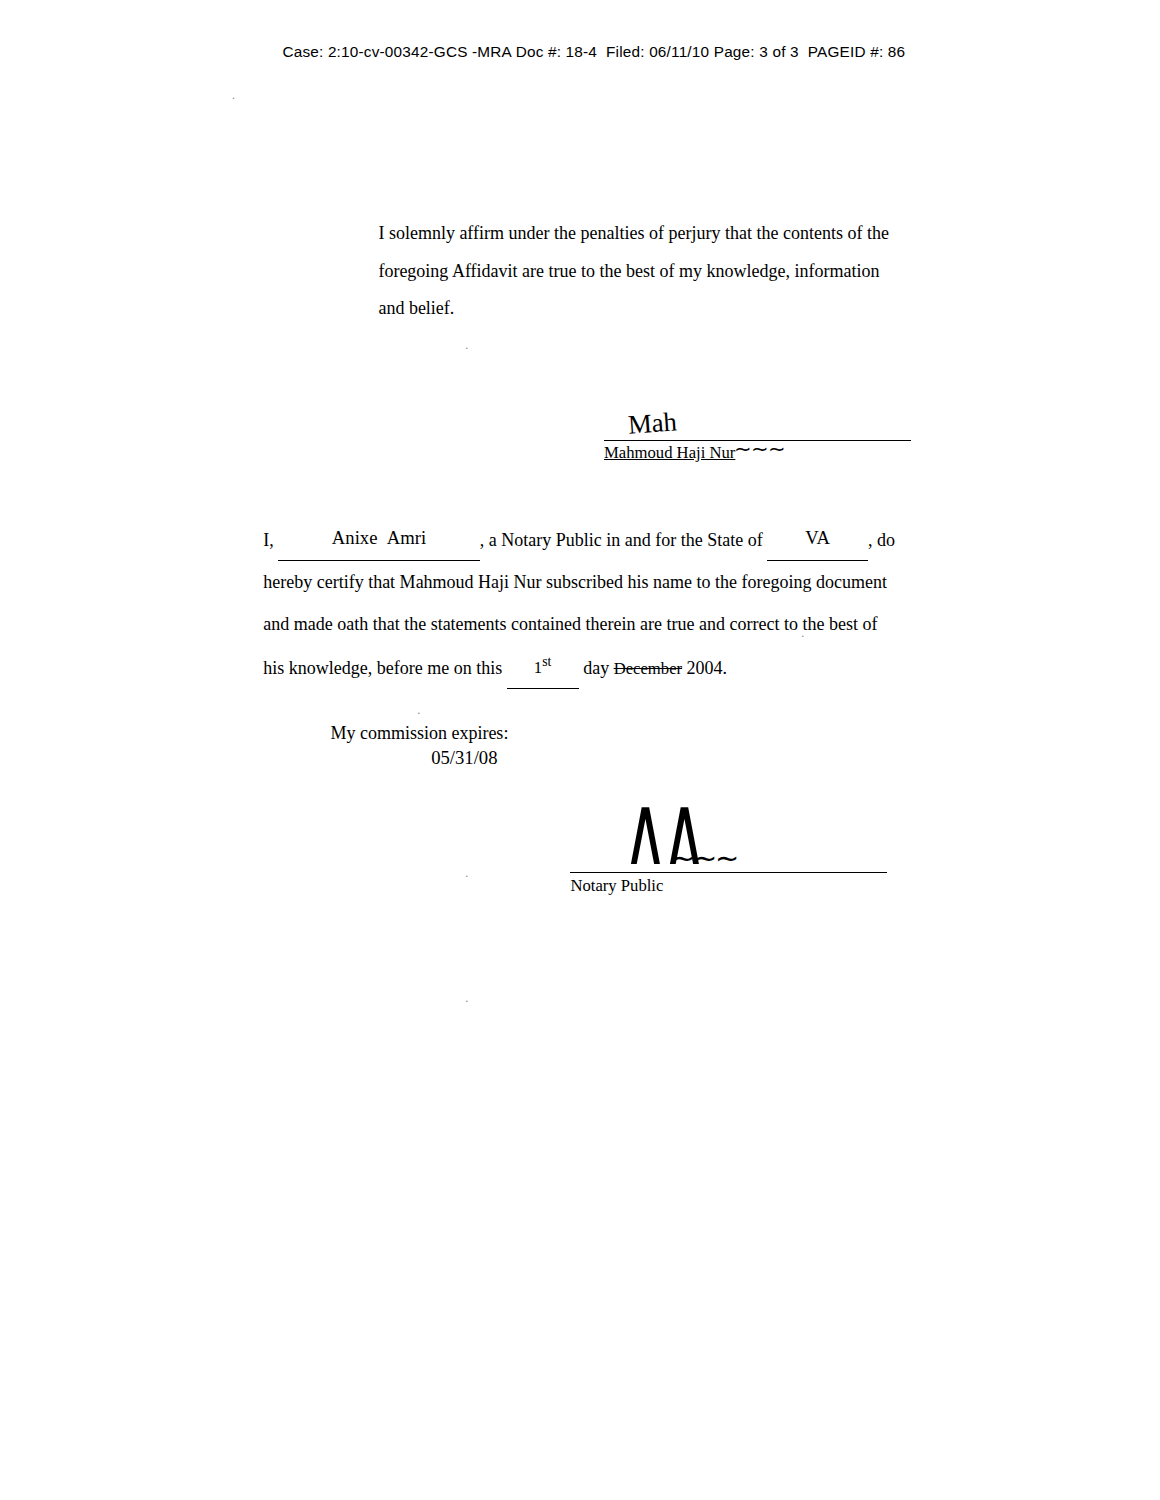Case: 2:10-cv-00342-GCS -MRA Doc #: 18-4 Filed: 06/11/10 Page: 3 of 3 PAGEID #: 86
I solemnly affirm under the penalties of perjury that the contents of the foregoing Affidavit are true to the best of my knowledge, information and belief.
Mah
Mahmoud Haji Nur∼∼∼
I, Anixe Amri, a Notary Public in and for the State of VA, do hereby certify that Mahmoud Haji Nur subscribed his name to the foregoing document and made oath that the statements contained therein are true and correct to the best of his knowledge, before me on this 1st day December 2004.
My commission expires: 05/31/08
∧∧ ∼∼∼
Notary Public
· · · · · ·